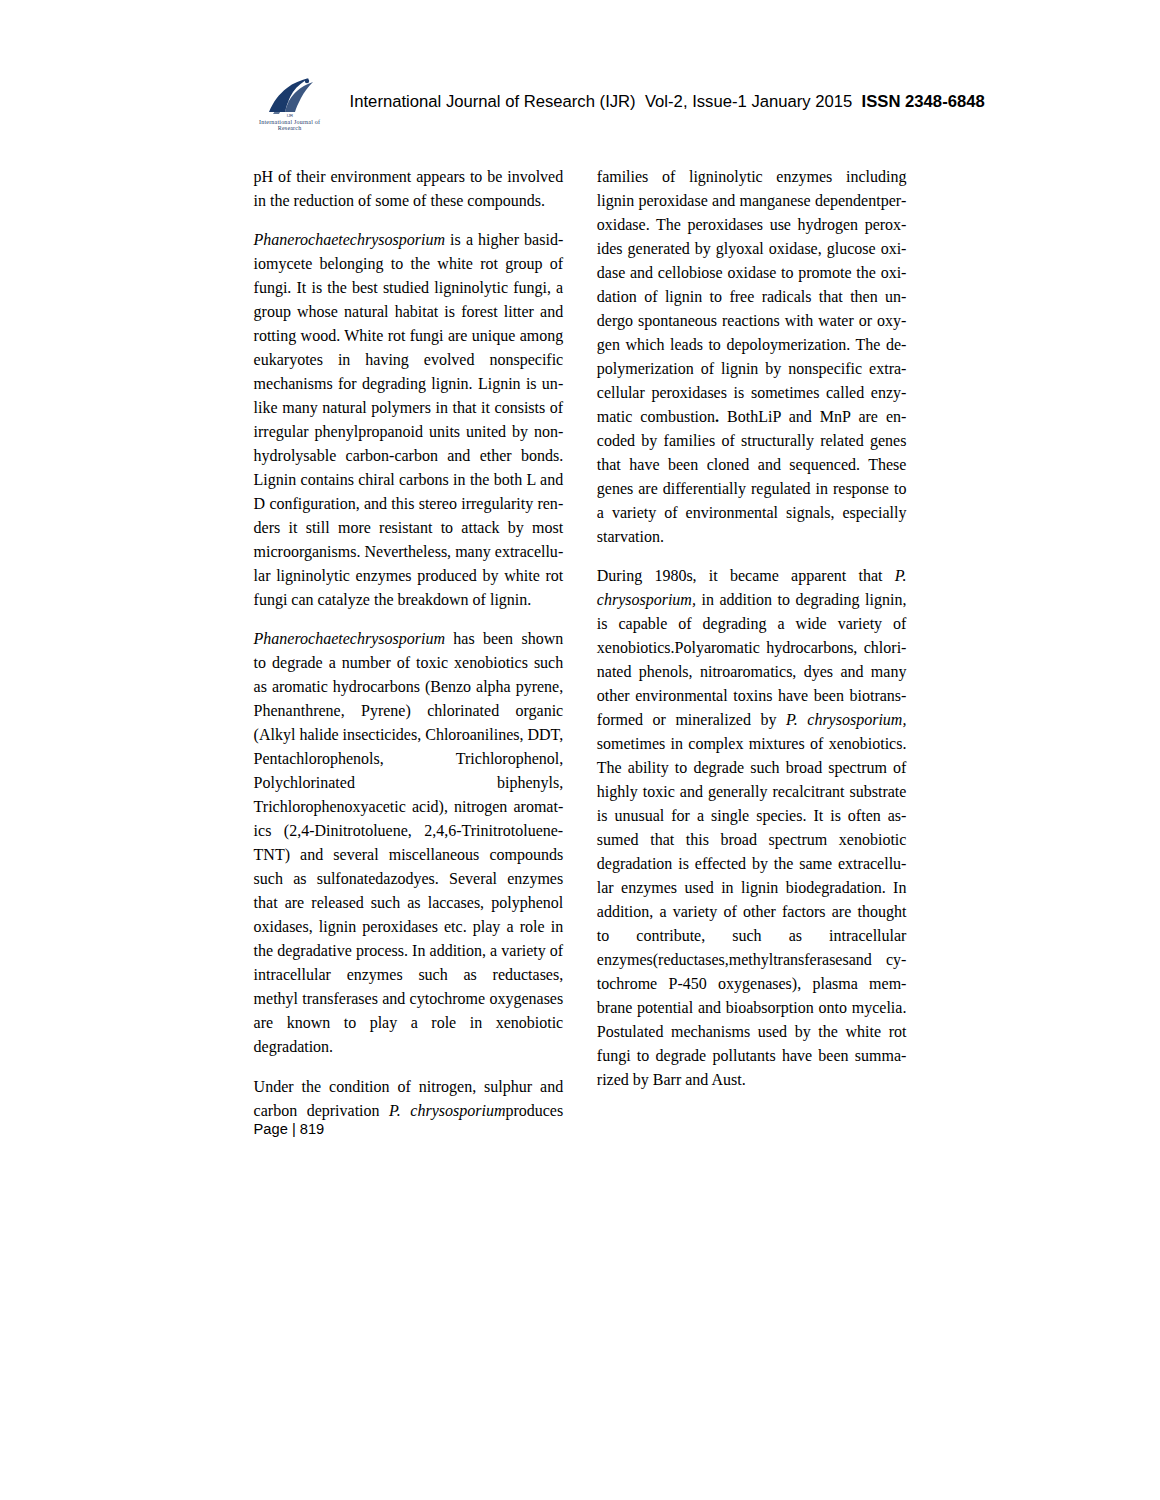IJR
International Journal of Research
International Journal of Research (IJR) Vol-2, Issue-1 January 2015 ISSN 2348-6848
pH of their environment appears to be involved in the reduction of some of these compounds.
Phanerochaetechrysosporium is a higher basidiomycete belonging to the white rot group of fungi. It is the best studied ligninolytic fungi, a group whose natural habitat is forest litter and rotting wood. White rot fungi are unique among eukaryotes in having evolved nonspecific mechanisms for degrading lignin. Lignin is unlike many natural polymers in that it consists of irregular phenylpropanoid units united by nonhydrolysable carbon-carbon and ether bonds. Lignin contains chiral carbons in the both L and D configuration, and this stereo irregularity renders it still more resistant to attack by most microorganisms. Nevertheless, many extracellular ligninolytic enzymes produced by white rot fungi can catalyze the breakdown of lignin.
Phanerochaetechrysosporium has been shown to degrade a number of toxic xenobiotics such as aromatic hydrocarbons (Benzo alpha pyrene, Phenanthrene, Pyrene) chlorinated organic (Alkyl halide insecticides, Chloroanilines, DDT, Pentachlorophenols, Trichlorophenol, Polychlorinated biphenyls, Trichlorophenoxyacetic acid), nitrogen aromatics (2,4-Dinitrotoluene, 2,4,6-Trinitrotoluene-TNT) and several miscellaneous compounds such as sulfonatedazodyes. Several enzymes that are released such as laccases, polyphenol oxidases, lignin peroxidases etc. play a role in the degradative process. In addition, a variety of intracellular enzymes such as reductases, methyl transferases and cytochrome oxygenases are known to play a role in xenobiotic degradation.
Under the condition of nitrogen, sulphur and carbon deprivation P. chrysosporiumproduces families of ligninolytic enzymes including lignin peroxidase and manganese dependentperoxidase. The peroxidases use hydrogen peroxides generated by glyoxal oxidase, glucose oxidase and cellobiose oxidase to promote the oxidation of lignin to free radicals that then undergo spontaneous reactions with water or oxygen which leads to depoloymerization. The depolymerization of lignin by nonspecific extracellular peroxidases is sometimes called enzymatic combustion. BothLiP and MnP are encoded by families of structurally related genes that have been cloned and sequenced. These genes are differentially regulated in response to a variety of environmental signals, especially starvation.
During 1980s, it became apparent that P. chrysosporium, in addition to degrading lignin, is capable of degrading a wide variety of xenobiotics.Polyaromatic hydrocarbons, chlorinated phenols, nitroaromatics, dyes and many other environmental toxins have been biotransformed or mineralized by P. chrysosporium, sometimes in complex mixtures of xenobiotics. The ability to degrade such broad spectrum of highly toxic and generally recalcitrant substrate is unusual for a single species. It is often assumed that this broad spectrum xenobiotic degradation is effected by the same extracellular enzymes used in lignin biodegradation. In addition, a variety of other factors are thought to contribute, such as intracellular enzymes(reductases,methyltransferasesand cytochrome P-450 oxygenases), plasma membrane potential and bioabsorption onto mycelia. Postulated mechanisms used by the white rot fungi to degrade pollutants have been summarized by Barr and Aust.
Page | 819